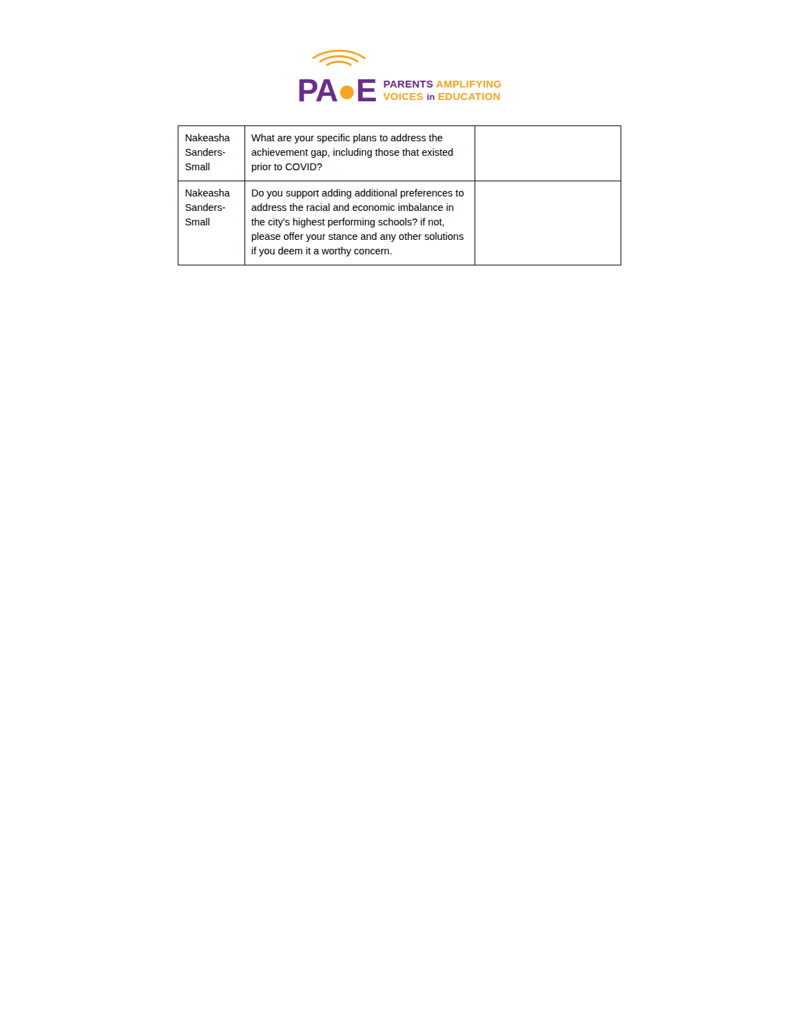PA●E
PARENTS AMPLIFYING
VOICES in EDUCATION
| Nakeasha Sanders-Small | What are your specific plans to address the achievement gap, including those that existed prior to COVID? | |
| Nakeasha Sanders-Small | Do you support adding additional preferences to address the racial and economic imbalance in the city's highest performing schools? if not, please offer your stance and any other solutions if you deem it a worthy concern. | |